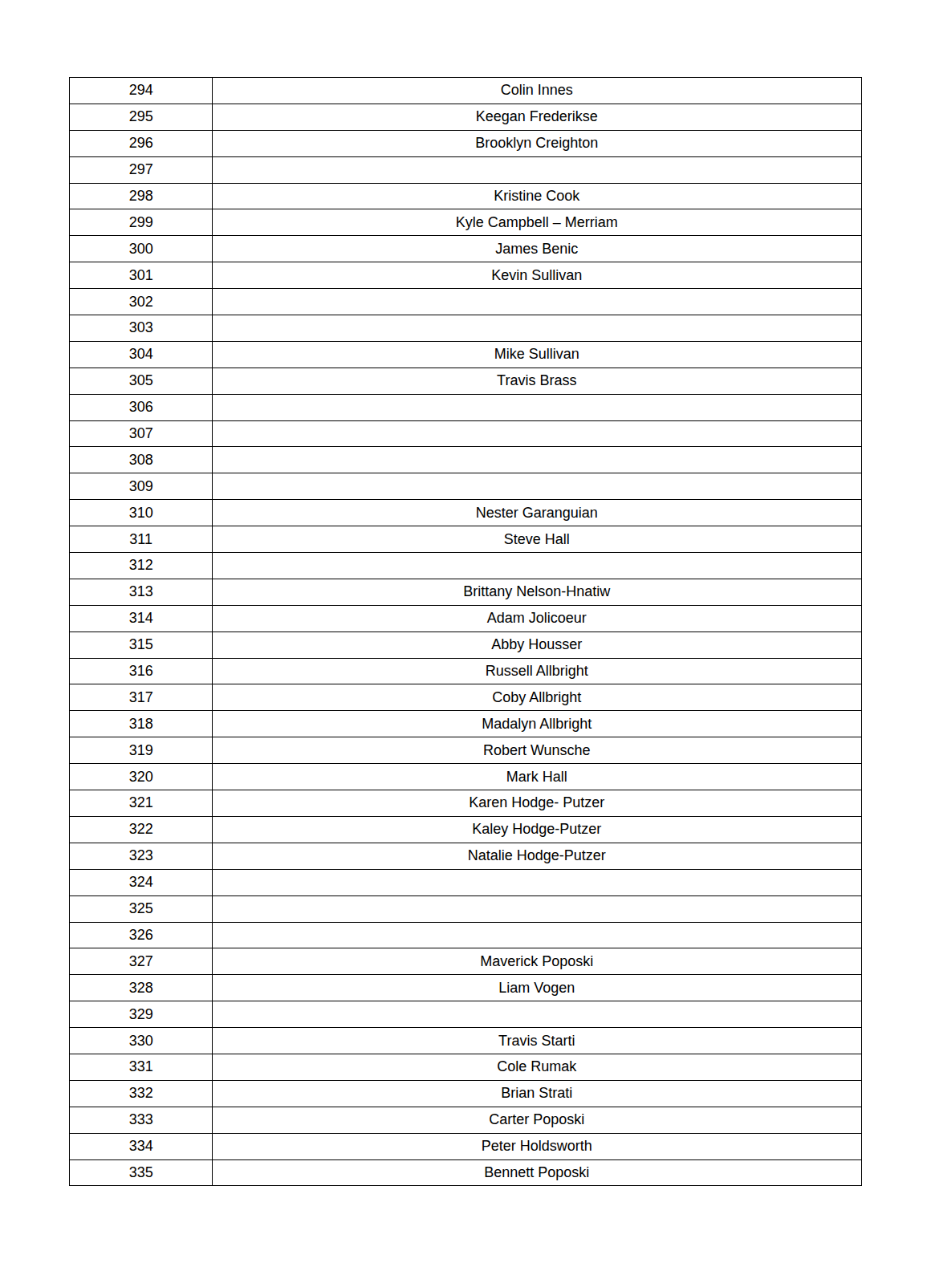| 294 | Colin Innes |
| 295 | Keegan Frederikse |
| 296 | Brooklyn Creighton |
| 297 | |
| 298 | Kristine Cook |
| 299 | Kyle Campbell – Merriam |
| 300 | James Benic |
| 301 | Kevin Sullivan |
| 302 | |
| 303 | |
| 304 | Mike Sullivan |
| 305 | Travis Brass |
| 306 | |
| 307 | |
| 308 | |
| 309 | |
| 310 | Nester Garanguian |
| 311 | Steve Hall |
| 312 | |
| 313 | Brittany Nelson-Hnatiw |
| 314 | Adam Jolicoeur |
| 315 | Abby Housser |
| 316 | Russell Allbright |
| 317 | Coby Allbright |
| 318 | Madalyn Allbright |
| 319 | Robert Wunsche |
| 320 | Mark Hall |
| 321 | Karen Hodge- Putzer |
| 322 | Kaley Hodge-Putzer |
| 323 | Natalie Hodge-Putzer |
| 324 | |
| 325 | |
| 326 | |
| 327 | Maverick Poposki |
| 328 | Liam Vogen |
| 329 | |
| 330 | Travis Starti |
| 331 | Cole Rumak |
| 332 | Brian Strati |
| 333 | Carter Poposki |
| 334 | Peter Holdsworth |
| 335 | Bennett Poposki |